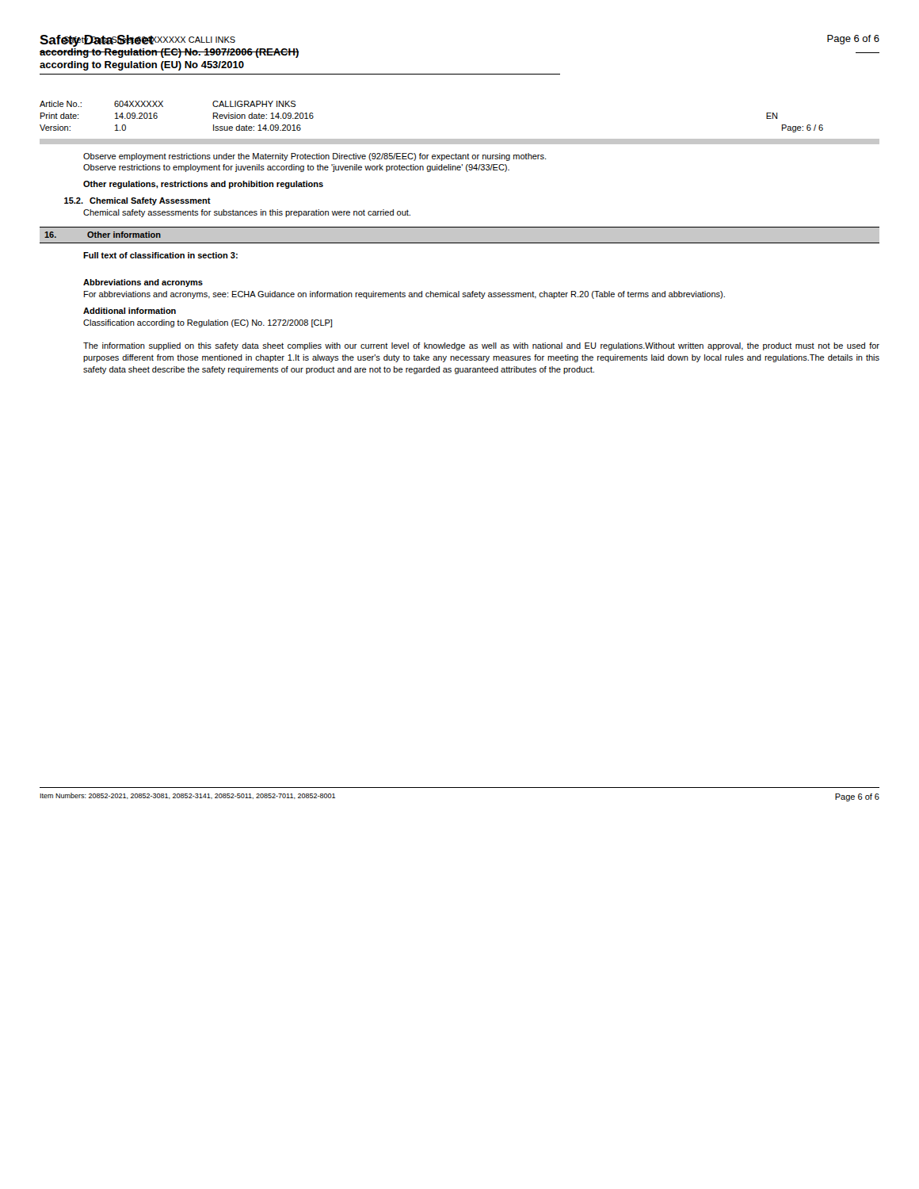Page 6 of 6
Safety Data Sheet Safety Data Sheet 604XXXXXX CALLI INKS
according to Regulation (EC) No. 1907/2006 (REACH)
according to Regulation (EU) No 453/2010
| Article No.: | 604XXXXXX | CALLIGRAPHY INKS | | |
| Print date: | 14.09.2016 | Revision date: 14.09.2016 | EN | |
| Version: | 1.0 | Issue date: 14.09.2016 | | Page: 6 / 6 |
Observe employment restrictions under the Maternity Protection Directive (92/85/EEC) for expectant or nursing mothers.
Observe restrictions to employment for juvenils according to the 'juvenile work protection guideline' (94/33/EC).
Other regulations, restrictions and prohibition regulations
15.2.
Chemical Safety Assessment
Chemical safety assessments for substances in this preparation were not carried out.
16.
Other information
Full text of classification in section 3:
Abbreviations and acronyms
For abbreviations and acronyms, see: ECHA Guidance on information requirements and chemical safety assessment, chapter R.20 (Table of terms and abbreviations).
Additional information
Classification according to Regulation (EC) No. 1272/2008 [CLP]
The information supplied on this safety data sheet complies with our current level of knowledge as well as with national and EU regulations.Without written approval, the product must not be used for purposes different from those mentioned in chapter 1.It is always the user's duty to take any necessary measures for meeting the requirements laid down by local rules and regulations.The details in this safety data sheet describe the safety requirements of our product and are not to be regarded as guaranteed attributes of the product.
Item Numbers: 20852-2021, 20852-3081, 20852-3141, 20852-5011, 20852-7011, 20852-8001
Page 6 of 6